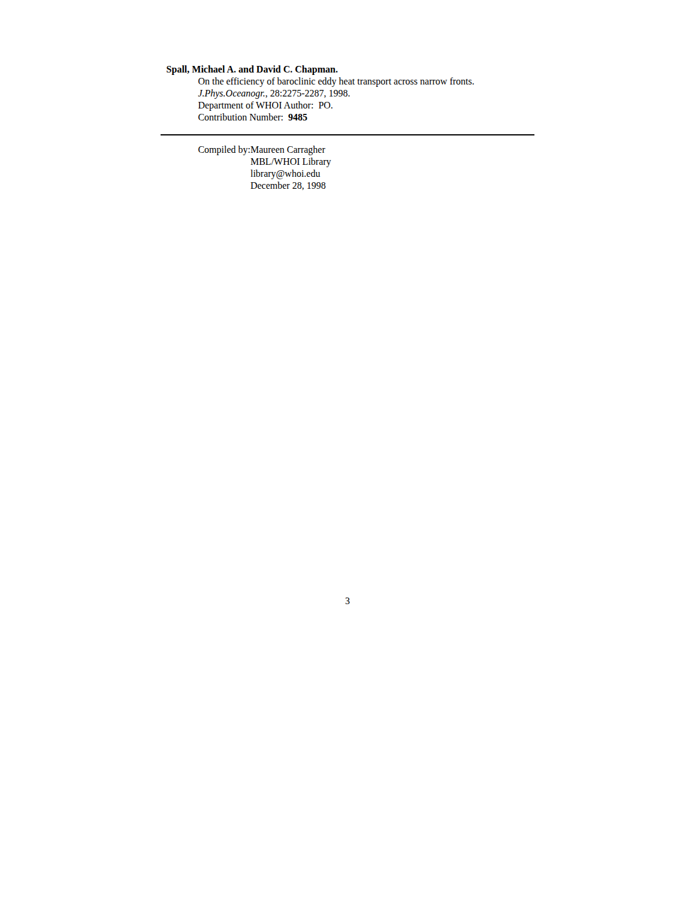Spall, Michael A. and David C. Chapman.
On the efficiency of baroclinic eddy heat transport across narrow fronts.
J.Phys.Oceanogr., 28:2275-2287, 1998.
Department of WHOI Author: PO.
Contribution Number: 9485
| Compiled by: | Maureen Carragher MBL/WHOI Library library@whoi.edu December 28, 1998 |
3